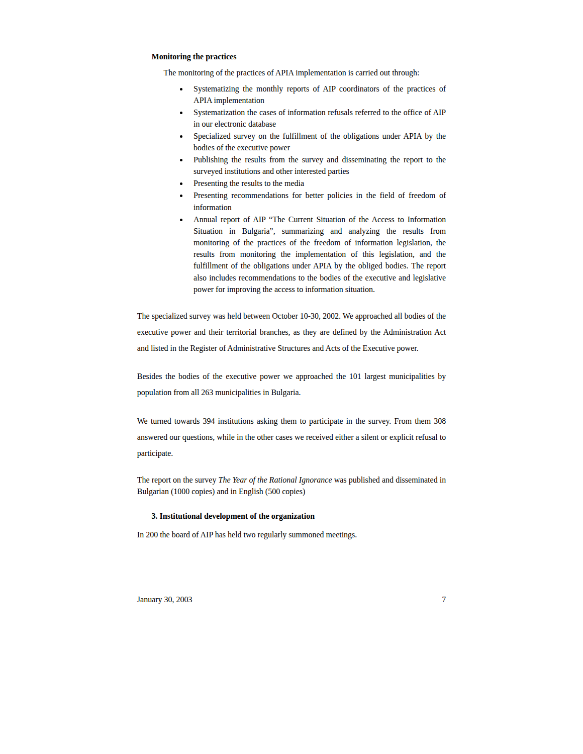Monitoring the practices
The monitoring of the practices of APIA implementation is carried out through:
Systematizing the monthly reports of AIP coordinators of the practices of APIA implementation
Systematization the cases of information refusals referred to the office of AIP in our electronic database
Specialized survey on the fulfillment of the obligations under APIA by the bodies of the executive power
Publishing the results from the survey and disseminating the report to the surveyed institutions and other interested parties
Presenting the results to the media
Presenting recommendations for better policies in the field of freedom of information
Annual report of AIP “The Current Situation of the Access to Information Situation in Bulgaria”, summarizing and analyzing the results from monitoring of the practices of the freedom of information legislation, the results from monitoring the implementation of this legislation, and the fulfillment of the obligations under APIA by the obliged bodies. The report also includes recommendations to the bodies of the executive and legislative power for improving the access to information situation.
The specialized survey was held between October 10-30, 2002. We approached all bodies of the executive power and their territorial branches, as they are defined by the Administration Act and listed in the Register of Administrative Structures and Acts of the Executive power.
Besides the bodies of the executive power we approached the 101 largest municipalities by population from all 263 municipalities in Bulgaria.
We turned towards 394 institutions asking them to participate in the survey. From them 308 answered our questions, while in the other cases we received either a silent or explicit refusal to participate.
The report on the survey The Year of the Rational Ignorance was published and disseminated in Bulgarian (1000 copies) and in English (500 copies)
3. Institutional development of the organization
In 200 the board of AIP has held two regularly summoned meetings.
January 30, 2003 7